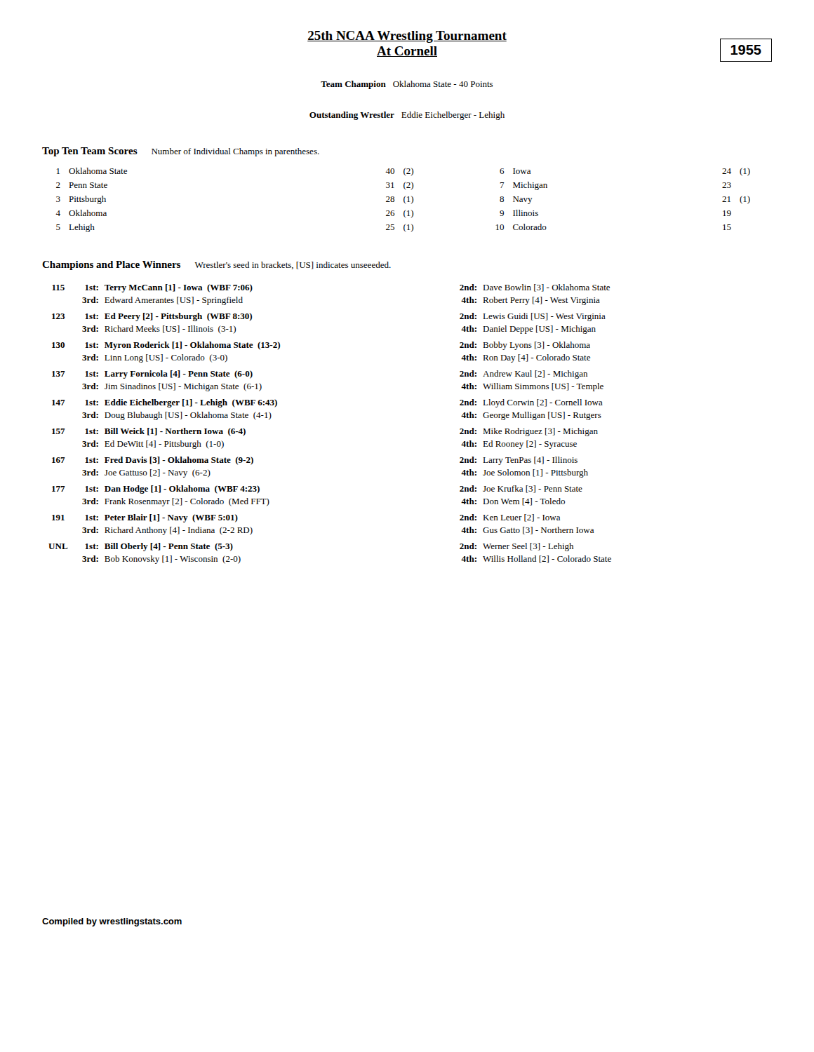1955
25th NCAA Wrestling Tournament
At Cornell
Team Champion Oklahoma State - 40 Points
Outstanding Wrestler Eddie Eichelberger - Lehigh
Top Ten Team Scores
Number of Individual Champs in parentheses.
| 1 | Oklahoma State | 40 | (2) | | 6 | Iowa | 24 | (1) |
| 2 | Penn State | 31 | (2) | | 7 | Michigan | 23 | |
| 3 | Pittsburgh | 28 | (1) | | 8 | Navy | 21 | (1) |
| 4 | Oklahoma | 26 | (1) | | 9 | Illinois | 19 | |
| 5 | Lehigh | 25 | (1) | | 10 | Colorado | 15 | |
Champions and Place Winners
Wrestler's seed in brackets, [US] indicates unseeeded.
| 115 | 1st: | Terry McCann [1] - Iowa (WBF 7:06) | 2nd: | Dave Bowlin [3] - Oklahoma State |
| | 3rd: | Edward Amerantes [US] - Springfield | 4th: | Robert Perry [4] - West Virginia |
| 123 | 1st: | Ed Peery [2] - Pittsburgh (WBF 8:30) | 2nd: | Lewis Guidi [US] - West Virginia |
| | 3rd: | Richard Meeks [US] - Illinois (3-1) | 4th: | Daniel Deppe [US] - Michigan |
| 130 | 1st: | Myron Roderick [1] - Oklahoma State (13-2) | 2nd: | Bobby Lyons [3] - Oklahoma |
| | 3rd: | Linn Long [US] - Colorado (3-0) | 4th: | Ron Day [4] - Colorado State |
| 137 | 1st: | Larry Fornicola [4] - Penn State (6-0) | 2nd: | Andrew Kaul [2] - Michigan |
| | 3rd: | Jim Sinadinos [US] - Michigan State (6-1) | 4th: | William Simmons [US] - Temple |
| 147 | 1st: | Eddie Eichelberger [1] - Lehigh (WBF 6:43) | 2nd: | Lloyd Corwin [2] - Cornell Iowa |
| | 3rd: | Doug Blubaugh [US] - Oklahoma State (4-1) | 4th: | George Mulligan [US] - Rutgers |
| 157 | 1st: | Bill Weick [1] - Northern Iowa (6-4) | 2nd: | Mike Rodriguez [3] - Michigan |
| | 3rd: | Ed DeWitt [4] - Pittsburgh (1-0) | 4th: | Ed Rooney [2] - Syracuse |
| 167 | 1st: | Fred Davis [3] - Oklahoma State (9-2) | 2nd: | Larry TenPas [4] - Illinois |
| | 3rd: | Joe Gattuso [2] - Navy (6-2) | 4th: | Joe Solomon [1] - Pittsburgh |
| 177 | 1st: | Dan Hodge [1] - Oklahoma (WBF 4:23) | 2nd: | Joe Krufka [3] - Penn State |
| | 3rd: | Frank Rosenmayr [2] - Colorado (Med FFT) | 4th: | Don Wem [4] - Toledo |
| 191 | 1st: | Peter Blair [1] - Navy (WBF 5:01) | 2nd: | Ken Leuer [2] - Iowa |
| | 3rd: | Richard Anthony [4] - Indiana (2-2 RD) | 4th: | Gus Gatto [3] - Northern Iowa |
| UNL | 1st: | Bill Oberly [4] - Penn State (5-3) | 2nd: | Werner Seel [3] - Lehigh |
| | 3rd: | Bob Konovsky [1] - Wisconsin (2-0) | 4th: | Willis Holland [2] - Colorado State |
Compiled by wrestlingstats.com